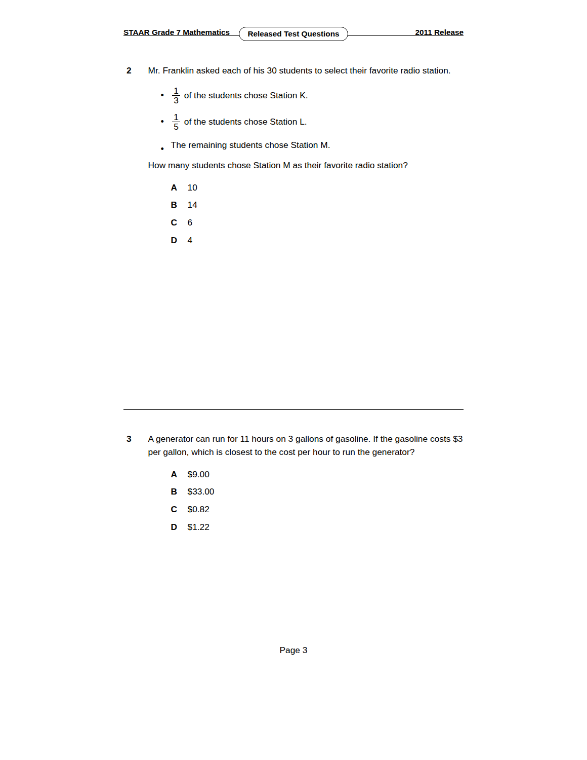STAAR Grade 7 Mathematics 2011 Release
Released Test Questions
2
Mr. Franklin asked each of his 30 students to select their favorite radio station.
1 3 of the students chose Station K.
1 5 of the students chose Station L.
The remaining students chose Station M.
How many students chose Station M as their favorite radio station?
A 10
B 14
C 6
D 4
3
A generator can run for 11 hours on 3 gallons of gasoline. If the gasoline costs $3 per gallon, which is closest to the cost per hour to run the generator?
A$9.00
B$33.00
C$0.82
D$1.22
Page 3